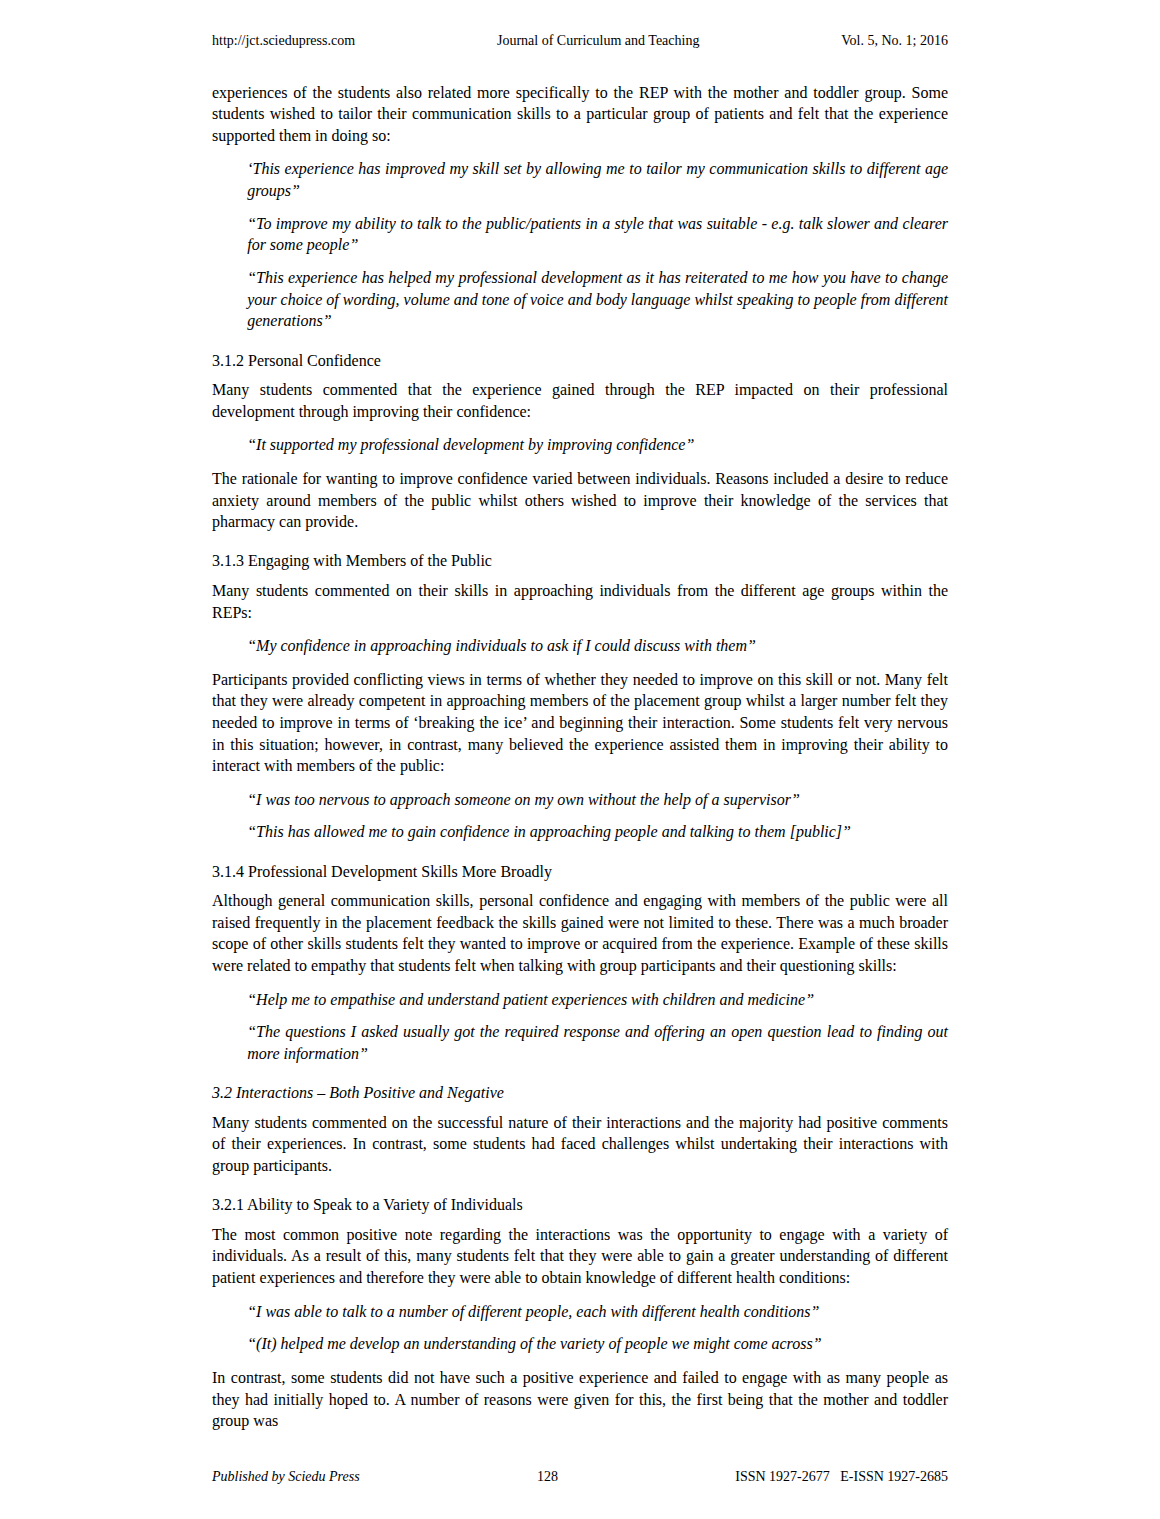http://jct.sciedupress.com Journal of Curriculum and Teaching Vol. 5, No. 1; 2016
experiences of the students also related more specifically to the REP with the mother and toddler group. Some students wished to tailor their communication skills to a particular group of patients and felt that the experience supported them in doing so:
‘This experience has improved my skill set by allowing me to tailor my communication skills to different age groups”
“To improve my ability to talk to the public/patients in a style that was suitable - e.g. talk slower and clearer for some people”
“This experience has helped my professional development as it has reiterated to me how you have to change your choice of wording, volume and tone of voice and body language whilst speaking to people from different generations”
3.1.2 Personal Confidence
Many students commented that the experience gained through the REP impacted on their professional development through improving their confidence:
“It supported my professional development by improving confidence”
The rationale for wanting to improve confidence varied between individuals. Reasons included a desire to reduce anxiety around members of the public whilst others wished to improve their knowledge of the services that pharmacy can provide.
3.1.3 Engaging with Members of the Public
Many students commented on their skills in approaching individuals from the different age groups within the REPs:
“My confidence in approaching individuals to ask if I could discuss with them”
Participants provided conflicting views in terms of whether they needed to improve on this skill or not. Many felt that they were already competent in approaching members of the placement group whilst a larger number felt they needed to improve in terms of ‘breaking the ice’ and beginning their interaction. Some students felt very nervous in this situation; however, in contrast, many believed the experience assisted them in improving their ability to interact with members of the public:
“I was too nervous to approach someone on my own without the help of a supervisor”
“This has allowed me to gain confidence in approaching people and talking to them [public]”
3.1.4 Professional Development Skills More Broadly
Although general communication skills, personal confidence and engaging with members of the public were all raised frequently in the placement feedback the skills gained were not limited to these. There was a much broader scope of other skills students felt they wanted to improve or acquired from the experience. Example of these skills were related to empathy that students felt when talking with group participants and their questioning skills:
“Help me to empathise and understand patient experiences with children and medicine”
“The questions I asked usually got the required response and offering an open question lead to finding out more information”
3.2 Interactions – Both Positive and Negative
Many students commented on the successful nature of their interactions and the majority had positive comments of their experiences. In contrast, some students had faced challenges whilst undertaking their interactions with group participants.
3.2.1 Ability to Speak to a Variety of Individuals
The most common positive note regarding the interactions was the opportunity to engage with a variety of individuals. As a result of this, many students felt that they were able to gain a greater understanding of different patient experiences and therefore they were able to obtain knowledge of different health conditions:
“I was able to talk to a number of different people, each with different health conditions”
“(It) helped me develop an understanding of the variety of people we might come across”
In contrast, some students did not have such a positive experience and failed to engage with as many people as they had initially hoped to. A number of reasons were given for this, the first being that the mother and toddler group was
Published by Sciedu Press 128 ISSN 1927-2677 E-ISSN 1927-2685